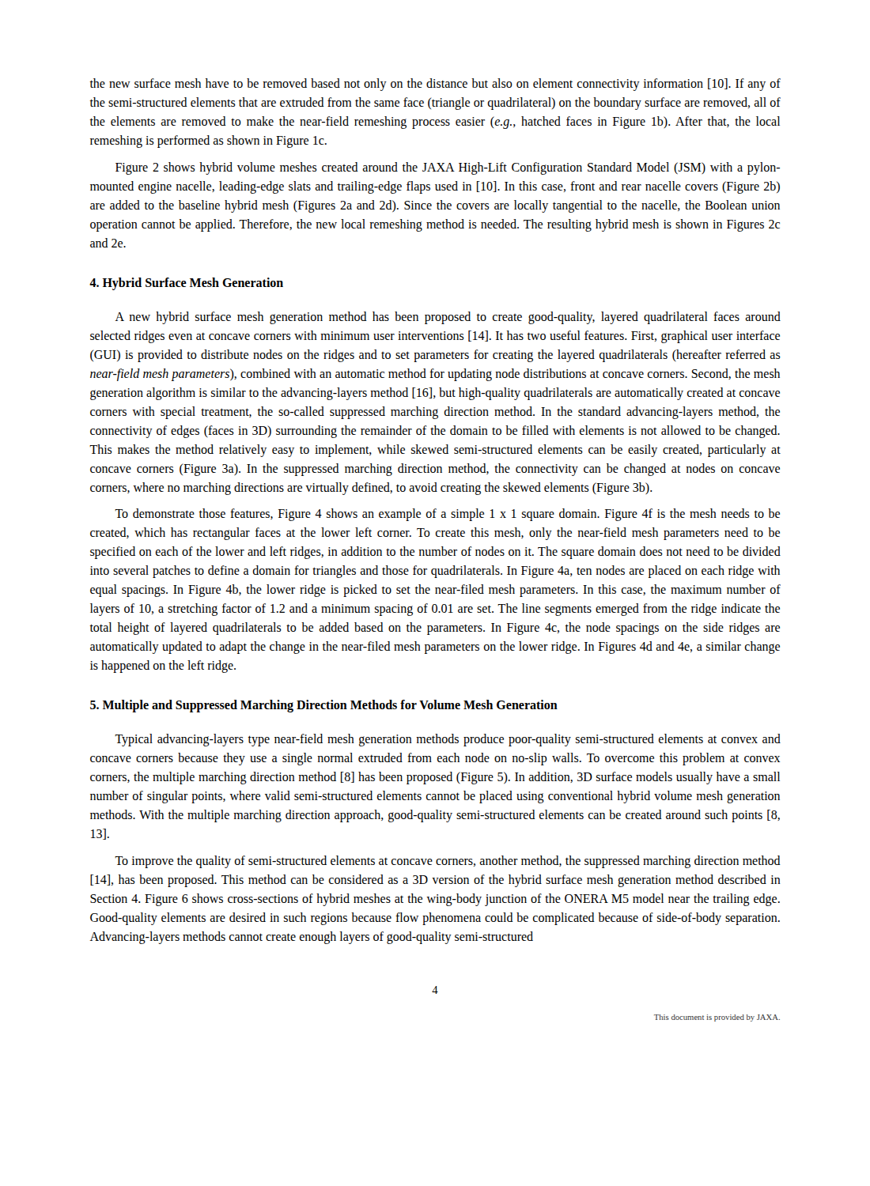the new surface mesh have to be removed based not only on the distance but also on element connectivity information [10]. If any of the semi-structured elements that are extruded from the same face (triangle or quadrilateral) on the boundary surface are removed, all of the elements are removed to make the near-field remeshing process easier (e.g., hatched faces in Figure 1b). After that, the local remeshing is performed as shown in Figure 1c.
Figure 2 shows hybrid volume meshes created around the JAXA High-Lift Configuration Standard Model (JSM) with a pylon-mounted engine nacelle, leading-edge slats and trailing-edge flaps used in [10]. In this case, front and rear nacelle covers (Figure 2b) are added to the baseline hybrid mesh (Figures 2a and 2d). Since the covers are locally tangential to the nacelle, the Boolean union operation cannot be applied. Therefore, the new local remeshing method is needed. The resulting hybrid mesh is shown in Figures 2c and 2e.
4. Hybrid Surface Mesh Generation
A new hybrid surface mesh generation method has been proposed to create good-quality, layered quadrilateral faces around selected ridges even at concave corners with minimum user interventions [14]. It has two useful features. First, graphical user interface (GUI) is provided to distribute nodes on the ridges and to set parameters for creating the layered quadrilaterals (hereafter referred as near-field mesh parameters), combined with an automatic method for updating node distributions at concave corners. Second, the mesh generation algorithm is similar to the advancing-layers method [16], but high-quality quadrilaterals are automatically created at concave corners with special treatment, the so-called suppressed marching direction method. In the standard advancing-layers method, the connectivity of edges (faces in 3D) surrounding the remainder of the domain to be filled with elements is not allowed to be changed. This makes the method relatively easy to implement, while skewed semi-structured elements can be easily created, particularly at concave corners (Figure 3a). In the suppressed marching direction method, the connectivity can be changed at nodes on concave corners, where no marching directions are virtually defined, to avoid creating the skewed elements (Figure 3b).
To demonstrate those features, Figure 4 shows an example of a simple 1 x 1 square domain. Figure 4f is the mesh needs to be created, which has rectangular faces at the lower left corner. To create this mesh, only the near-field mesh parameters need to be specified on each of the lower and left ridges, in addition to the number of nodes on it. The square domain does not need to be divided into several patches to define a domain for triangles and those for quadrilaterals. In Figure 4a, ten nodes are placed on each ridge with equal spacings. In Figure 4b, the lower ridge is picked to set the near-filed mesh parameters. In this case, the maximum number of layers of 10, a stretching factor of 1.2 and a minimum spacing of 0.01 are set. The line segments emerged from the ridge indicate the total height of layered quadrilaterals to be added based on the parameters. In Figure 4c, the node spacings on the side ridges are automatically updated to adapt the change in the near-filed mesh parameters on the lower ridge. In Figures 4d and 4e, a similar change is happened on the left ridge.
5. Multiple and Suppressed Marching Direction Methods for Volume Mesh Generation
Typical advancing-layers type near-field mesh generation methods produce poor-quality semi-structured elements at convex and concave corners because they use a single normal extruded from each node on no-slip walls. To overcome this problem at convex corners, the multiple marching direction method [8] has been proposed (Figure 5). In addition, 3D surface models usually have a small number of singular points, where valid semi-structured elements cannot be placed using conventional hybrid volume mesh generation methods. With the multiple marching direction approach, good-quality semi-structured elements can be created around such points [8, 13].
To improve the quality of semi-structured elements at concave corners, another method, the suppressed marching direction method [14], has been proposed. This method can be considered as a 3D version of the hybrid surface mesh generation method described in Section 4. Figure 6 shows cross-sections of hybrid meshes at the wing-body junction of the ONERA M5 model near the trailing edge. Good-quality elements are desired in such regions because flow phenomena could be complicated because of side-of-body separation. Advancing-layers methods cannot create enough layers of good-quality semi-structured
4
This document is provided by JAXA.